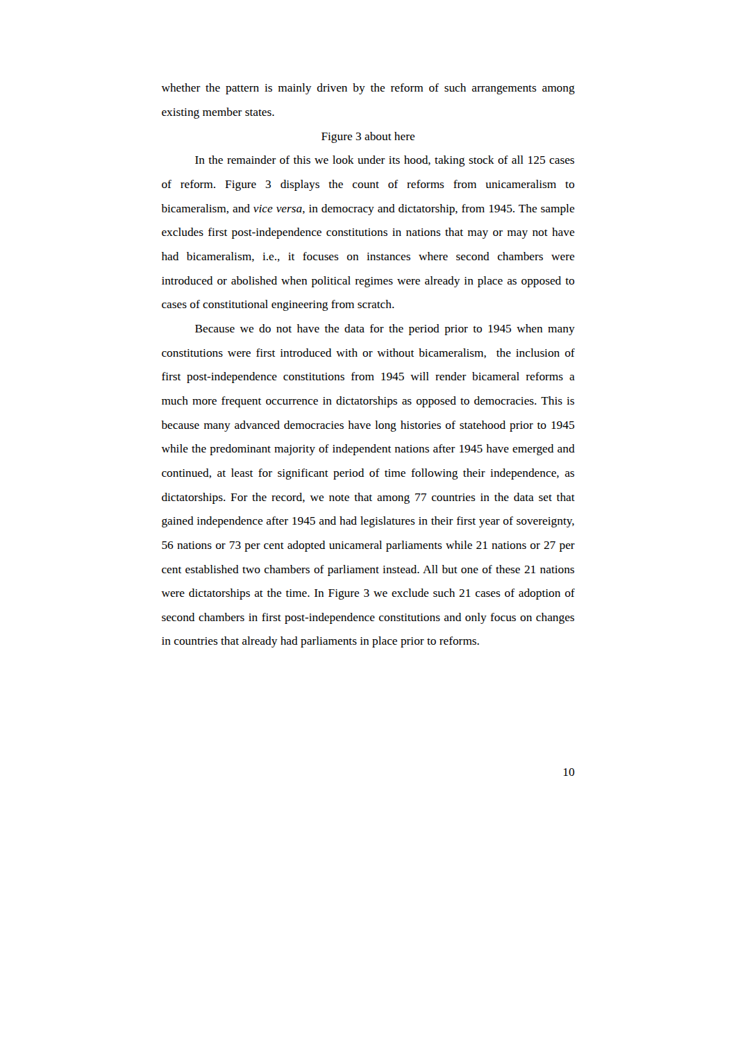whether the pattern is mainly driven by the reform of such arrangements among existing member states.
Figure 3 about here
In the remainder of this we look under its hood, taking stock of all 125 cases of reform. Figure 3 displays the count of reforms from unicameralism to bicameralism, and vice versa, in democracy and dictatorship, from 1945. The sample excludes first post-independence constitutions in nations that may or may not have had bicameralism, i.e., it focuses on instances where second chambers were introduced or abolished when political regimes were already in place as opposed to cases of constitutional engineering from scratch.
Because we do not have the data for the period prior to 1945 when many constitutions were first introduced with or without bicameralism, the inclusion of first post-independence constitutions from 1945 will render bicameral reforms a much more frequent occurrence in dictatorships as opposed to democracies. This is because many advanced democracies have long histories of statehood prior to 1945 while the predominant majority of independent nations after 1945 have emerged and continued, at least for significant period of time following their independence, as dictatorships. For the record, we note that among 77 countries in the data set that gained independence after 1945 and had legislatures in their first year of sovereignty, 56 nations or 73 per cent adopted unicameral parliaments while 21 nations or 27 per cent established two chambers of parliament instead. All but one of these 21 nations were dictatorships at the time. In Figure 3 we exclude such 21 cases of adoption of second chambers in first post-independence constitutions and only focus on changes in countries that already had parliaments in place prior to reforms.
10